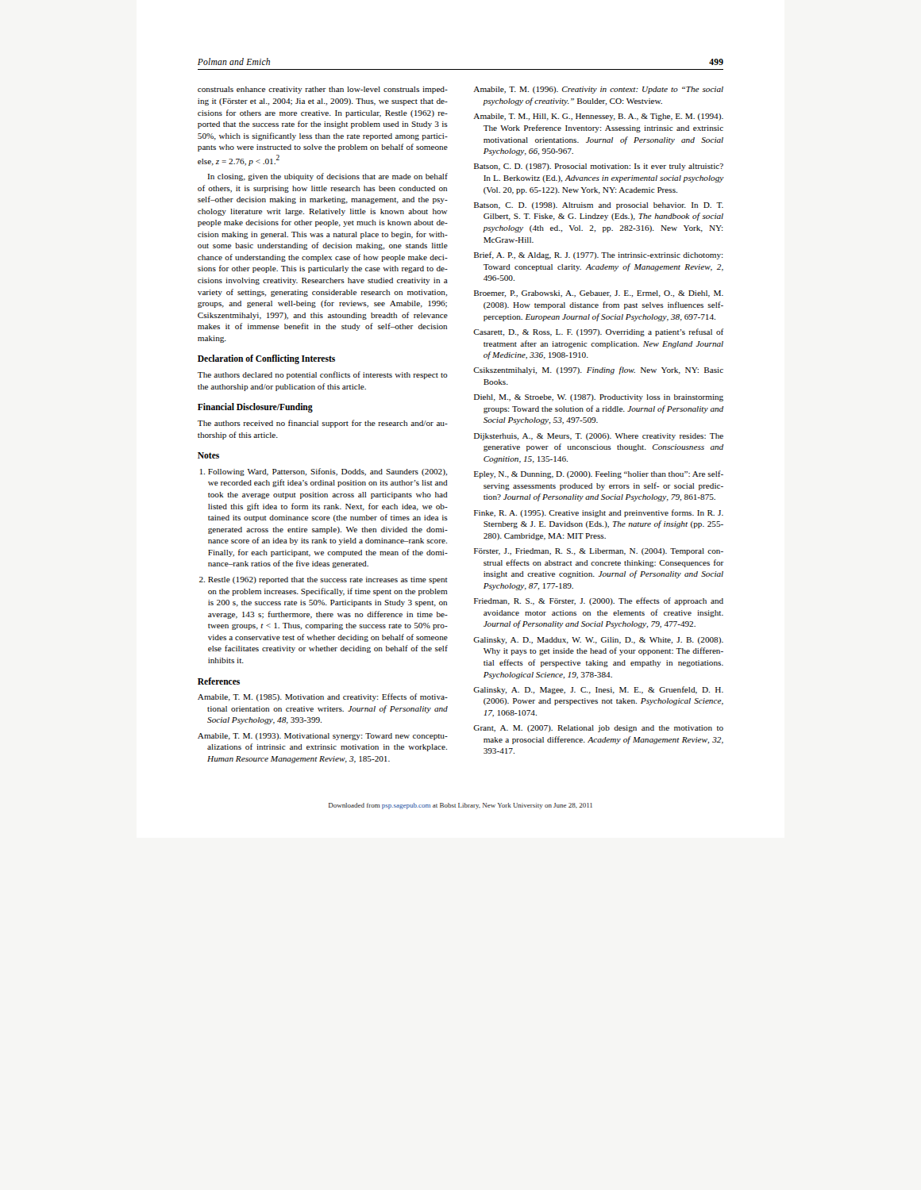Polman and Emich 499
construals enhance creativity rather than low-level construals impeding it (Förster et al., 2004; Jia et al., 2009). Thus, we suspect that decisions for others are more creative. In particular, Restle (1962) reported that the success rate for the insight problem used in Study 3 is 50%, which is significantly less than the rate reported among participants who were instructed to solve the problem on behalf of someone else, z = 2.76, p < .01.2
In closing, given the ubiquity of decisions that are made on behalf of others, it is surprising how little research has been conducted on self–other decision making in marketing, management, and the psychology literature writ large. Relatively little is known about how people make decisions for other people, yet much is known about decision making in general. This was a natural place to begin, for without some basic understanding of decision making, one stands little chance of understanding the complex case of how people make decisions for other people. This is particularly the case with regard to decisions involving creativity. Researchers have studied creativity in a variety of settings, generating considerable research on motivation, groups, and general well-being (for reviews, see Amabile, 1996; Csikszentmihalyi, 1997), and this astounding breadth of relevance makes it of immense benefit in the study of self–other decision making.
Declaration of Conflicting Interests
The authors declared no potential conflicts of interests with respect to the authorship and/or publication of this article.
Financial Disclosure/Funding
The authors received no financial support for the research and/or authorship of this article.
Notes
Following Ward, Patterson, Sifonis, Dodds, and Saunders (2002), we recorded each gift idea’s ordinal position on its author’s list and took the average output position across all participants who had listed this gift idea to form its rank. Next, for each idea, we obtained its output dominance score (the number of times an idea is generated across the entire sample). We then divided the dominance score of an idea by its rank to yield a dominance–rank score. Finally, for each participant, we computed the mean of the dominance–rank ratios of the five ideas generated.
Restle (1962) reported that the success rate increases as time spent on the problem increases. Specifically, if time spent on the problem is 200 s, the success rate is 50%. Participants in Study 3 spent, on average, 143 s; furthermore, there was no difference in time between groups, t < 1. Thus, comparing the success rate to 50% provides a conservative test of whether deciding on behalf of someone else facilitates creativity or whether deciding on behalf of the self inhibits it.
References
Amabile, T. M. (1985). Motivation and creativity: Effects of motivational orientation on creative writers. Journal of Personality and Social Psychology, 48, 393-399.
Amabile, T. M. (1993). Motivational synergy: Toward new conceptualizations of intrinsic and extrinsic motivation in the workplace. Human Resource Management Review, 3, 185-201.
Amabile, T. M. (1996). Creativity in context: Update to “The social psychology of creativity.” Boulder, CO: Westview.
Amabile, T. M., Hill, K. G., Hennessey, B. A., & Tighe, E. M. (1994). The Work Preference Inventory: Assessing intrinsic and extrinsic motivational orientations. Journal of Personality and Social Psychology, 66, 950-967.
Batson, C. D. (1987). Prosocial motivation: Is it ever truly altruistic? In L. Berkowitz (Ed.), Advances in experimental social psychology (Vol. 20, pp. 65-122). New York, NY: Academic Press.
Batson, C. D. (1998). Altruism and prosocial behavior. In D. T. Gilbert, S. T. Fiske, & G. Lindzey (Eds.), The handbook of social psychology (4th ed., Vol. 2, pp. 282-316). New York, NY: McGraw-Hill.
Brief, A. P., & Aldag, R. J. (1977). The intrinsic-extrinsic dichotomy: Toward conceptual clarity. Academy of Management Review, 2, 496-500.
Broemer, P., Grabowski, A., Gebauer, J. E., Ermel, O., & Diehl, M. (2008). How temporal distance from past selves influences self-perception. European Journal of Social Psychology, 38, 697-714.
Casarett, D., & Ross, L. F. (1997). Overriding a patient’s refusal of treatment after an iatrogenic complication. New England Journal of Medicine, 336, 1908-1910.
Csikszentmihalyi, M. (1997). Finding flow. New York, NY: Basic Books.
Diehl, M., & Stroebe, W. (1987). Productivity loss in brainstorming groups: Toward the solution of a riddle. Journal of Personality and Social Psychology, 53, 497-509.
Dijksterhuis, A., & Meurs, T. (2006). Where creativity resides: The generative power of unconscious thought. Consciousness and Cognition, 15, 135-146.
Epley, N., & Dunning, D. (2000). Feeling “holier than thou”: Are self-serving assessments produced by errors in self- or social prediction? Journal of Personality and Social Psychology, 79, 861-875.
Finke, R. A. (1995). Creative insight and preinventive forms. In R. J. Sternberg & J. E. Davidson (Eds.), The nature of insight (pp. 255-280). Cambridge, MA: MIT Press.
Förster, J., Friedman, R. S., & Liberman, N. (2004). Temporal construal effects on abstract and concrete thinking: Consequences for insight and creative cognition. Journal of Personality and Social Psychology, 87, 177-189.
Friedman, R. S., & Förster, J. (2000). The effects of approach and avoidance motor actions on the elements of creative insight. Journal of Personality and Social Psychology, 79, 477-492.
Galinsky, A. D., Maddux, W. W., Gilin, D., & White, J. B. (2008). Why it pays to get inside the head of your opponent: The differential effects of perspective taking and empathy in negotiations. Psychological Science, 19, 378-384.
Galinsky, A. D., Magee, J. C., Inesi, M. E., & Gruenfeld, D. H. (2006). Power and perspectives not taken. Psychological Science, 17, 1068-1074.
Grant, A. M. (2007). Relational job design and the motivation to make a prosocial difference. Academy of Management Review, 32, 393-417.
Downloaded from psp.sagepub.com at Bobst Library, New York University on June 28, 2011